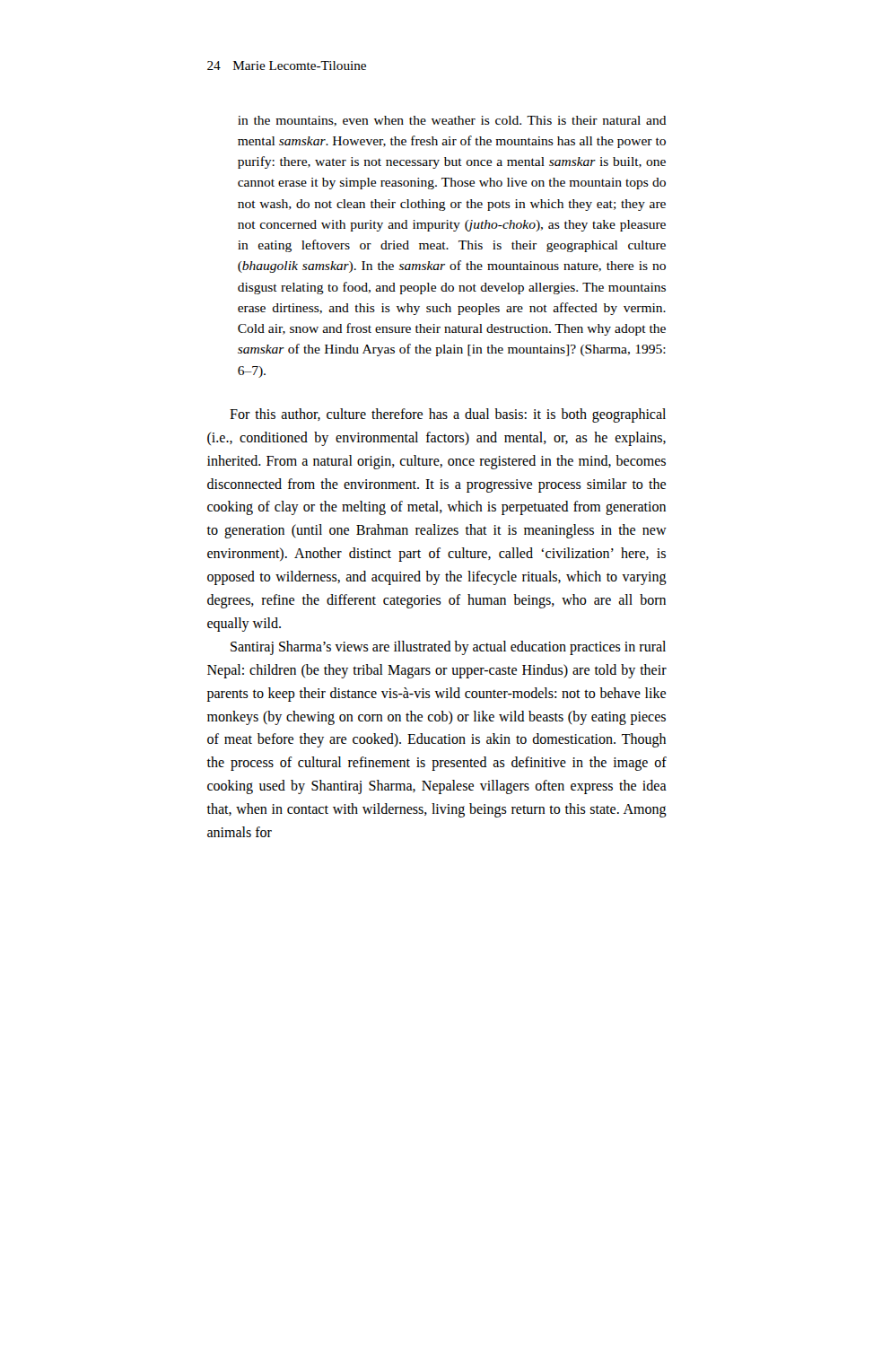24 Marie Lecomte-Tilouine
in the mountains, even when the weather is cold. This is their natural and mental samskar. However, the fresh air of the mountains has all the power to purify: there, water is not necessary but once a mental samskar is built, one cannot erase it by simple reasoning. Those who live on the mountain tops do not wash, do not clean their clothing or the pots in which they eat; they are not concerned with purity and impurity (jutho-choko), as they take pleasure in eating leftovers or dried meat. This is their geographical culture (bhaugolik samskar). In the samskar of the mountainous nature, there is no disgust relating to food, and people do not develop allergies. The mountains erase dirtiness, and this is why such peoples are not affected by vermin. Cold air, snow and frost ensure their natural destruction. Then why adopt the samskar of the Hindu Aryas of the plain [in the mountains]? (Sharma, 1995: 6–7).
For this author, culture therefore has a dual basis: it is both geographical (i.e., conditioned by environmental factors) and mental, or, as he explains, inherited. From a natural origin, culture, once registered in the mind, becomes disconnected from the environment. It is a progressive process similar to the cooking of clay or the melting of metal, which is perpetuated from generation to generation (until one Brahman realizes that it is meaningless in the new environment). Another distinct part of culture, called ‘civilization’ here, is opposed to wilderness, and acquired by the lifecycle rituals, which to varying degrees, refine the different categories of human beings, who are all born equally wild.
Santiraj Sharma’s views are illustrated by actual education practices in rural Nepal: children (be they tribal Magars or upper-caste Hindus) are told by their parents to keep their distance vis-à-vis wild counter-models: not to behave like monkeys (by chewing on corn on the cob) or like wild beasts (by eating pieces of meat before they are cooked). Education is akin to domestication. Though the process of cultural refinement is presented as definitive in the image of cooking used by Shantiraj Sharma, Nepalese villagers often express the idea that, when in contact with wilderness, living beings return to this state. Among animals for